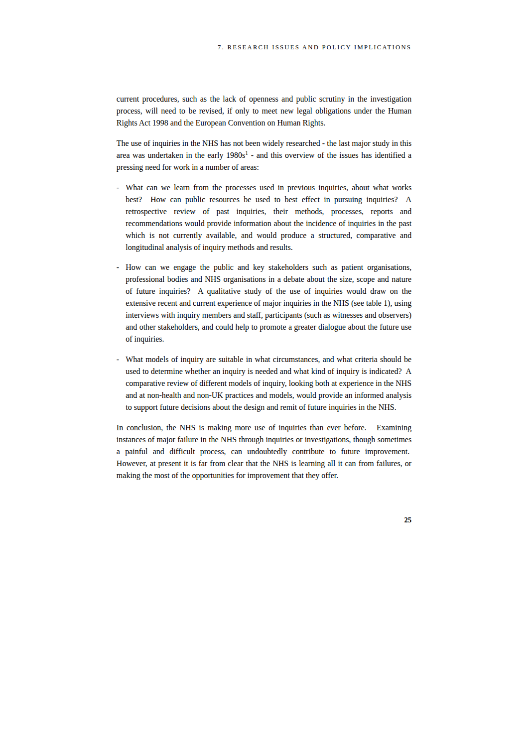7. RESEARCH ISSUES AND POLICY IMPLICATIONS
current procedures, such as the lack of openness and public scrutiny in the investigation process, will need to be revised, if only to meet new legal obligations under the Human Rights Act 1998 and the European Convention on Human Rights.
The use of inquiries in the NHS has not been widely researched - the last major study in this area was undertaken in the early 1980s1 - and this overview of the issues has identified a pressing need for work in a number of areas:
What can we learn from the processes used in previous inquiries, about what works best? How can public resources be used to best effect in pursuing inquiries? A retrospective review of past inquiries, their methods, processes, reports and recommendations would provide information about the incidence of inquiries in the past which is not currently available, and would produce a structured, comparative and longitudinal analysis of inquiry methods and results.
How can we engage the public and key stakeholders such as patient organisations, professional bodies and NHS organisations in a debate about the size, scope and nature of future inquiries? A qualitative study of the use of inquiries would draw on the extensive recent and current experience of major inquiries in the NHS (see table 1), using interviews with inquiry members and staff, participants (such as witnesses and observers) and other stakeholders, and could help to promote a greater dialogue about the future use of inquiries.
What models of inquiry are suitable in what circumstances, and what criteria should be used to determine whether an inquiry is needed and what kind of inquiry is indicated? A comparative review of different models of inquiry, looking both at experience in the NHS and at non-health and non-UK practices and models, would provide an informed analysis to support future decisions about the design and remit of future inquiries in the NHS.
In conclusion, the NHS is making more use of inquiries than ever before. Examining instances of major failure in the NHS through inquiries or investigations, though sometimes a painful and difficult process, can undoubtedly contribute to future improvement. However, at present it is far from clear that the NHS is learning all it can from failures, or making the most of the opportunities for improvement that they offer.
25